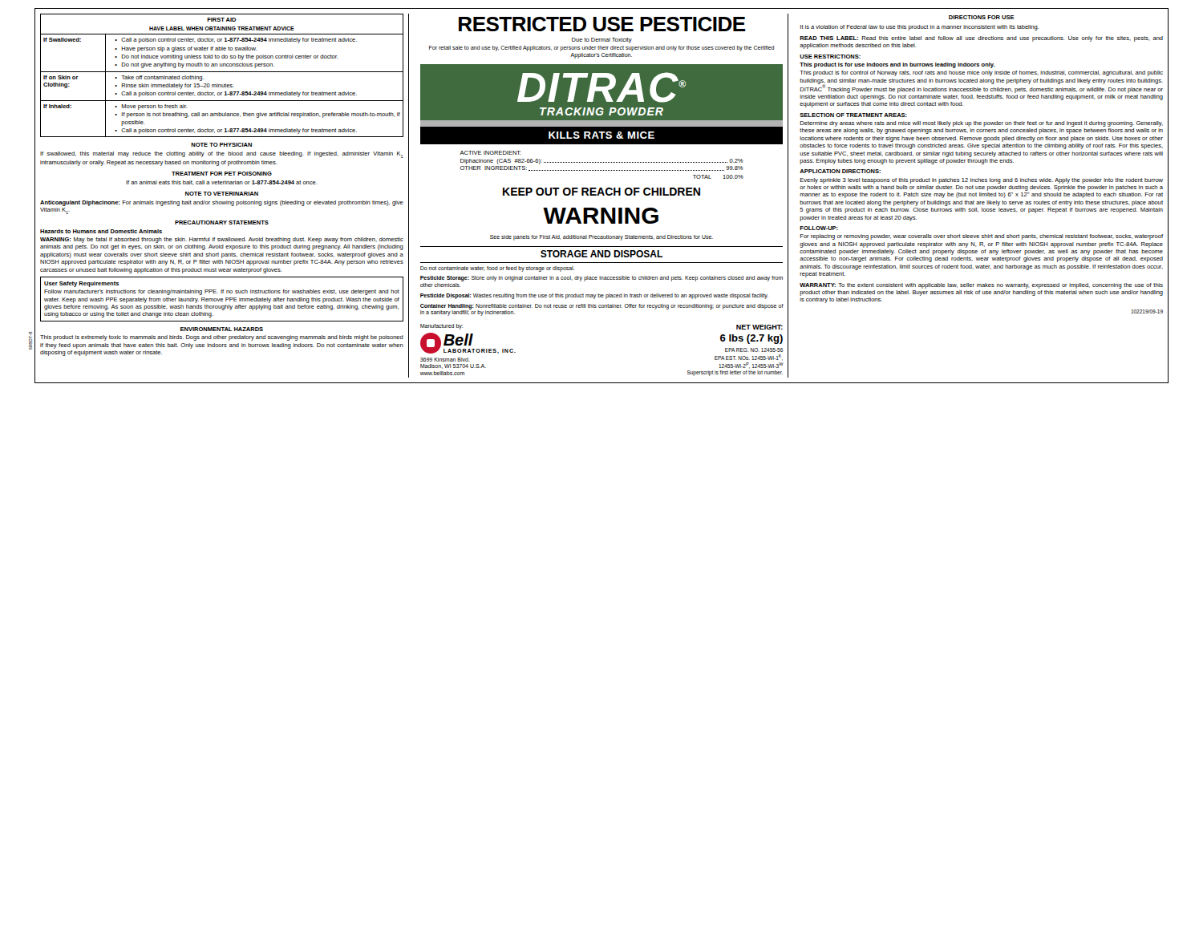608DT-8
FIRST AID
HAVE LABEL WHEN OBTAINING TREATMENT ADVICE
| If Swallowed: | Call a poison control center, doctor, or 1-877-854-2494 immediately for treatment advice. Have person sip a glass of water if able to swallow. Do not induce vomiting unless told to do so by the poison control center or doctor. Do not give anything by mouth to an unconscious person. |
| If on Skin or Clothing: | Take off contaminated clothing. Rinse skin immediately for 15–20 minutes. Call a poison control center, doctor, or 1-877-854-2494 immediately for treatment advice. |
| If Inhaled: | Move person to fresh air. If person is not breathing, call an ambulance, then give artificial respiration, preferable mouth-to-mouth, if possible. Call a poison control center, doctor, or 1-877-854-2494 immediately for treatment advice. |
NOTE TO PHYSICIAN
If swallowed, this material may reduce the clotting ability of the blood and cause bleeding. If ingested, administer Vitamin K1 intramuscularly or orally. Repeat as necessary based on monitoring of prothrombin times.
TREATMENT FOR PET POISONING
If an animal eats this bait, call a veterinarian or 1-877-854-2494 at once.
NOTE TO VETERINARIAN
Anticoagulant Diphacinone: For animals ingesting bait and/or showing poisoning signs (bleeding or elevated prothrombin times), give Vitamin K1.
PRECAUTIONARY STATEMENTS
Hazards to Humans and Domestic Animals
WARNING: May be fatal if absorbed through the skin. Harmful if swallowed. Avoid breathing dust. Keep away from children, domestic animals and pets. Do not get in eyes, on skin, or on clothing. Avoid exposure to this product during pregnancy. All handlers (including applicators) must wear coveralls over short sleeve shirt and short pants, chemical resistant footwear, socks, waterproof gloves and a NIOSH approved particulate respirator with any N, R, or P filter with NIOSH approval number prefix TC-84A. Any person who retrieves carcasses or unused bait following application of this product must wear waterproof gloves.
User Safety Requirements
Follow manufacturer's instructions for cleaning/maintaining PPE. If no such instructions for washables exist, use detergent and hot water. Keep and wash PPE separately from other laundry. Remove PPE immediately after handling this product. Wash the outside of gloves before removing. As soon as possible, wash hands thoroughly after applying bait and before eating, drinking, chewing gum, using tobacco or using the toilet and change into clean clothing.
ENVIRONMENTAL HAZARDS
This product is extremely toxic to mammals and birds. Dogs and other predatory and scavenging mammals and birds might be poisoned if they feed upon animals that have eaten this bait. Only use indoors and in burrows leading indoors. Do not contaminate water when disposing of equipment wash water or rinsate.
RESTRICTED USE PESTICIDE
Due to Dermal Toxicity
For retail sale to and use by, Certified Applicators, or persons under their direct supervision and only for those uses covered by the Certified Applicator's Certification.
DITRAC®
TRACKING POWDER
KILLS RATS & MICE
ACTIVE INGREDIENT:
Diphacinone (CAS #82-66-6): 0.2%
OTHER INGREDIENTS: 99.8%
TOTAL 100.0%
KEEP OUT OF REACH OF CHILDREN
WARNING
See side panels for First Aid, additional Precautionary Statements, and Directions for Use.
STORAGE AND DISPOSAL
Do not contaminate water, food or feed by storage or disposal.
Pesticide Storage: Store only in original container in a cool, dry place inaccessible to children and pets. Keep containers closed and away from other chemicals.
Pesticide Disposal: Wastes resulting from the use of this product may be placed in trash or delivered to an approved waste disposal facility.
Container Handling: Nonrefillable container. Do not reuse or refill this container. Offer for recycling or reconditioning; or puncture and dispose of in a sanitary landfill; or by incineration.
Manufactured by:
Bell
LABORATORIES, INC.
3699 Kinsman Blvd.
Madison, WI 53704 U.S.A.
www.belllabs.com
NET WEIGHT:
6 lbs (2.7 kg)
EPA REG. NO. 12455-56
EPA EST. NOs. 12455-WI-1K,
12455-WI-2P, 12455-WI-3W
Superscript is first letter of the lot number.
DIRECTIONS FOR USE
It is a violation of Federal law to use this product in a manner inconsistent with its labeling.
READ THIS LABEL: Read this entire label and follow all use directions and use precautions. Use only for the sites, pests, and application methods described on this label.
USE RESTRICTIONS:
This product is for use indoors and in burrows leading indoors only.
This product is for control of Norway rats, roof rats and house mice only inside of homes, industrial, commercial, agricultural, and public buildings, and similar man-made structures and in burrows located along the periphery of buildings and likely entry routes into buildings. DITRAC® Tracking Powder must be placed in locations inaccessible to children, pets, domestic animals, or wildlife. Do not place near or inside ventilation duct openings. Do not contaminate water, food, feedstuffs, food or feed handling equipment, or milk or meat handling equipment or surfaces that come into direct contact with food.
SELECTION OF TREATMENT AREAS:
Determine dry areas where rats and mice will most likely pick up the powder on their feet or fur and ingest it during grooming. Generally, these areas are along walls, by gnawed openings and burrows, in corners and concealed places, in space between floors and walls or in locations where rodents or their signs have been observed. Remove goods piled directly on floor and place on skids. Use boxes or other obstacles to force rodents to travel through constricted areas. Give special attention to the climbing ability of roof rats. For this species, use suitable PVC, sheet metal, cardboard, or similar rigid tubing securely attached to rafters or other horizontal surfaces where rats will pass. Employ tubes long enough to prevent spillage of powder through the ends.
APPLICATION DIRECTIONS:
Evenly sprinkle 3 level teaspoons of this product in patches 12 inches long and 6 inches wide. Apply the powder into the rodent burrow or holes or within walls with a hand bulb or similar duster. Do not use powder dusting devices. Sprinkle the powder in patches in such a manner as to expose the rodent to it. Patch size may be (but not limited to) 6" x 12" and should be adapted to each situation. For rat burrows that are located along the periphery of buildings and that are likely to serve as routes of entry into these structures, place about 5 grams of this product in each burrow. Close burrows with soil, loose leaves, or paper. Repeat if burrows are reopened. Maintain powder in treated areas for at least 20 days.
FOLLOW-UP:
For replacing or removing powder, wear coveralls over short sleeve shirt and short pants, chemical resistant footwear, socks, waterproof gloves and a NIOSH approved particulate respirator with any N, R, or P filter with NIOSH approval number prefix TC-84A. Replace contaminated powder immediately. Collect and properly dispose of any leftover powder, as well as any powder that has become accessible to non-target animals. For collecting dead rodents, wear waterproof gloves and properly dispose of all dead, exposed animals. To discourage reinfestation, limit sources of rodent food, water, and harborage as much as possible. If reinfestation does occur, repeat treatment.
WARRANTY: To the extent consistent with applicable law, seller makes no warranty, expressed or implied, concerning the use of this product other than indicated on the label. Buyer assumes all risk of use and/or handling of this material when such use and/or handling is contrary to label instructions.
102219/09-19